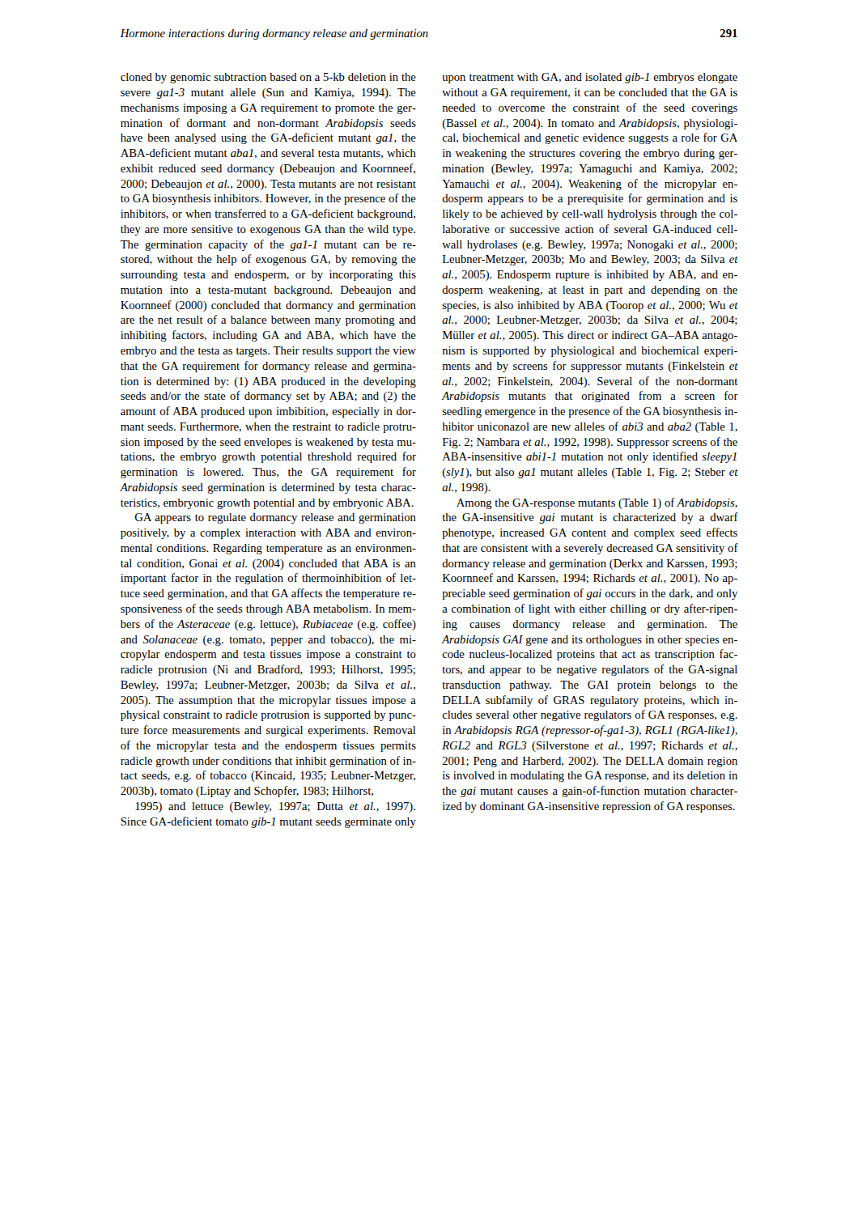Hormone interactions during dormancy release and germination 291
cloned by genomic subtraction based on a 5-kb deletion in the severe ga1-3 mutant allele (Sun and Kamiya, 1994). The mechanisms imposing a GA requirement to promote the germination of dormant and non-dormant Arabidopsis seeds have been analysed using the GA-deficient mutant ga1, the ABA-deficient mutant aba1, and several testa mutants, which exhibit reduced seed dormancy (Debeaujon and Koornneef, 2000; Debeaujon et al., 2000). Testa mutants are not resistant to GA biosynthesis inhibitors. However, in the presence of the inhibitors, or when transferred to a GA-deficient background, they are more sensitive to exogenous GA than the wild type. The germination capacity of the ga1-1 mutant can be restored, without the help of exogenous GA, by removing the surrounding testa and endosperm, or by incorporating this mutation into a testa-mutant background. Debeaujon and Koornneef (2000) concluded that dormancy and germination are the net result of a balance between many promoting and inhibiting factors, including GA and ABA, which have the embryo and the testa as targets. Their results support the view that the GA requirement for dormancy release and germination is determined by: (1) ABA produced in the developing seeds and/or the state of dormancy set by ABA; and (2) the amount of ABA produced upon imbibition, especially in dormant seeds. Furthermore, when the restraint to radicle protrusion imposed by the seed envelopes is weakened by testa mutations, the embryo growth potential threshold required for germination is lowered. Thus, the GA requirement for Arabidopsis seed germination is determined by testa characteristics, embryonic growth potential and by embryonic ABA.
GA appears to regulate dormancy release and germination positively, by a complex interaction with ABA and environmental conditions. Regarding temperature as an environmental condition, Gonai et al. (2004) concluded that ABA is an important factor in the regulation of thermoinhibition of lettuce seed germination, and that GA affects the temperature responsiveness of the seeds through ABA metabolism. In members of the Asteraceae (e.g. lettuce), Rubiaceae (e.g. coffee) and Solanaceae (e.g. tomato, pepper and tobacco), the micropylar endosperm and testa tissues impose a constraint to radicle protrusion (Ni and Bradford, 1993; Hilhorst, 1995; Bewley, 1997a; Leubner-Metzger, 2003b; da Silva et al., 2005). The assumption that the micropylar tissues impose a physical constraint to radicle protrusion is supported by puncture force measurements and surgical experiments. Removal of the micropylar testa and the endosperm tissues permits radicle growth under conditions that inhibit germination of intact seeds, e.g. of tobacco (Kincaid, 1935; Leubner-Metzger, 2003b), tomato (Liptay and Schopfer, 1983; Hilhorst,
1995) and lettuce (Bewley, 1997a; Dutta et al., 1997). Since GA-deficient tomato gib-1 mutant seeds germinate only upon treatment with GA, and isolated gib-1 embryos elongate without a GA requirement, it can be concluded that the GA is needed to overcome the constraint of the seed coverings (Bassel et al., 2004). In tomato and Arabidopsis, physiological, biochemical and genetic evidence suggests a role for GA in weakening the structures covering the embryo during germination (Bewley, 1997a; Yamaguchi and Kamiya, 2002; Yamauchi et al., 2004). Weakening of the micropylar endosperm appears to be a prerequisite for germination and is likely to be achieved by cell-wall hydrolysis through the collaborative or successive action of several GA-induced cell-wall hydrolases (e.g. Bewley, 1997a; Nonogaki et al., 2000; Leubner-Metzger, 2003b; Mo and Bewley, 2003; da Silva et al., 2005). Endosperm rupture is inhibited by ABA, and endosperm weakening, at least in part and depending on the species, is also inhibited by ABA (Toorop et al., 2000; Wu et al., 2000; Leubner-Metzger, 2003b; da Silva et al., 2004; Müller et al., 2005). This direct or indirect GA–ABA antagonism is supported by physiological and biochemical experiments and by screens for suppressor mutants (Finkelstein et al., 2002; Finkelstein, 2004). Several of the non-dormant Arabidopsis mutants that originated from a screen for seedling emergence in the presence of the GA biosynthesis inhibitor uniconazol are new alleles of abi3 and aba2 (Table 1, Fig. 2; Nambara et al., 1992, 1998). Suppressor screens of the ABA-insensitive abi1-1 mutation not only identified sleepy1 (sly1), but also ga1 mutant alleles (Table 1, Fig. 2; Steber et al., 1998).
Among the GA-response mutants (Table 1) of Arabidopsis, the GA-insensitive gai mutant is characterized by a dwarf phenotype, increased GA content and complex seed effects that are consistent with a severely decreased GA sensitivity of dormancy release and germination (Derkx and Karssen, 1993; Koornneef and Karssen, 1994; Richards et al., 2001). No appreciable seed germination of gai occurs in the dark, and only a combination of light with either chilling or dry after-ripening causes dormancy release and germination. The Arabidopsis GAI gene and its orthologues in other species encode nucleus-localized proteins that act as transcription factors, and appear to be negative regulators of the GA-signal transduction pathway. The GAI protein belongs to the DELLA subfamily of GRAS regulatory proteins, which includes several other negative regulators of GA responses, e.g. in Arabidopsis RGA (repressor-of-ga1-3), RGL1 (RGA-like1), RGL2 and RGL3 (Silverstone et al., 1997; Richards et al., 2001; Peng and Harberd, 2002). The DELLA domain region is involved in modulating the GA response, and its deletion in the gai mutant causes a gain-of-function mutation characterized by dominant GA-insensitive repression of GA responses.